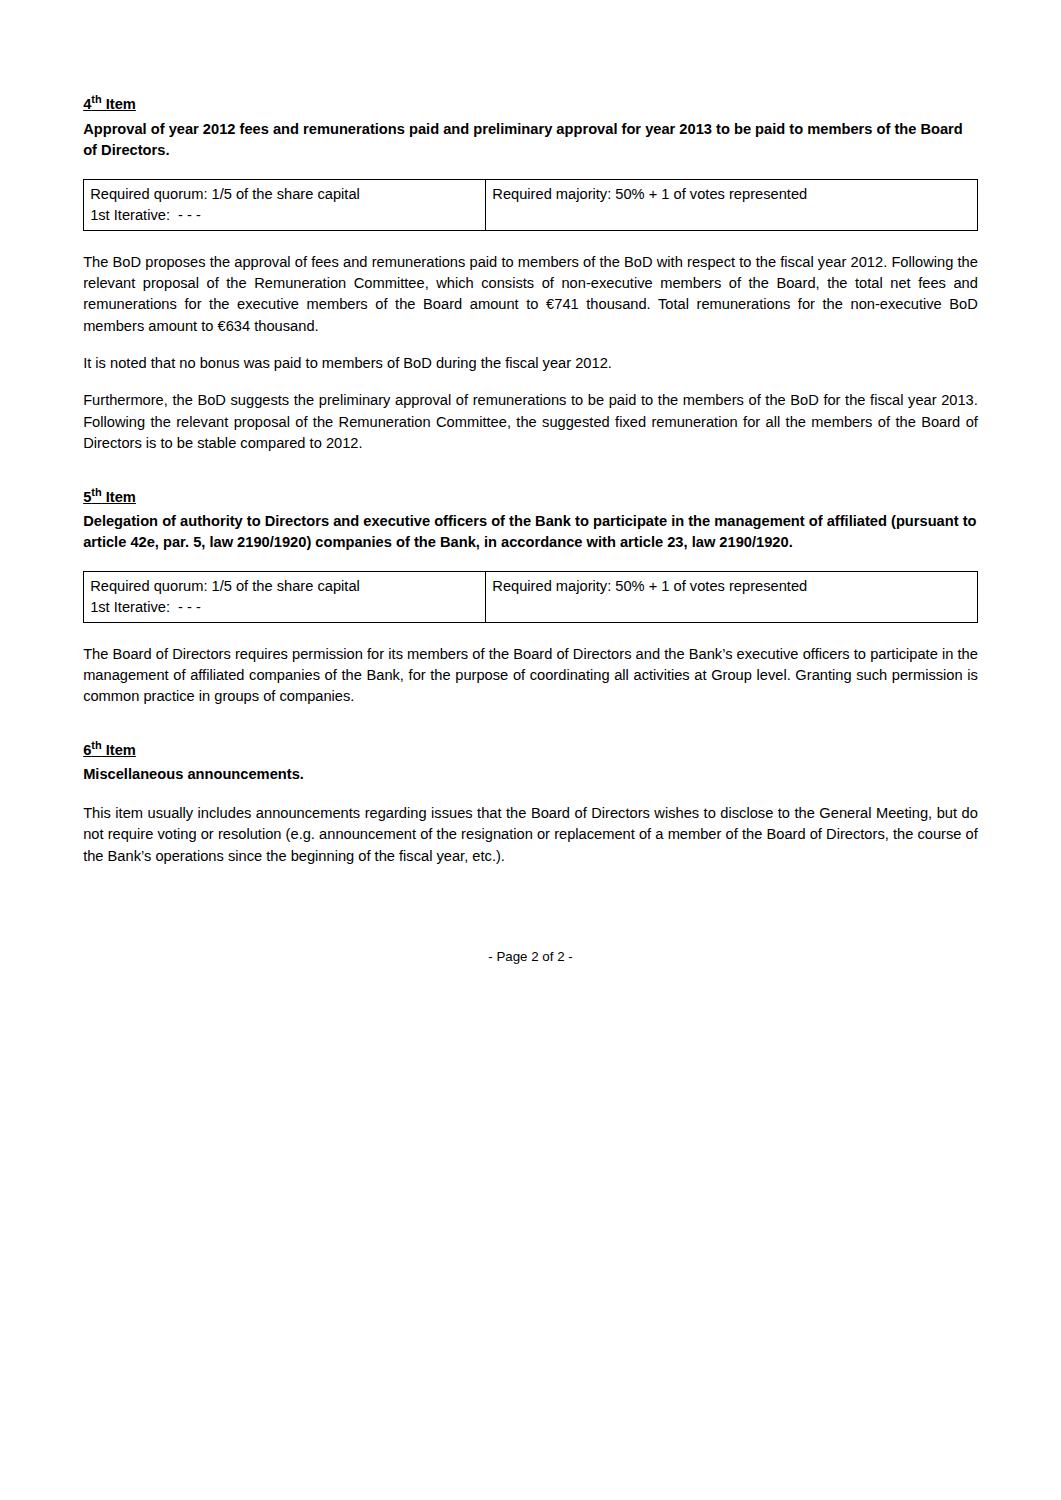4th Item
Approval of year 2012 fees and remunerations paid and preliminary approval for year 2013 to be paid to members of the Board of Directors.
| Required quorum: 1/5 of the share capital 1st Iterative: - - - | Required majority: 50% + 1 of votes represented |
The BoD proposes the approval of fees and remunerations paid to members of the BoD with respect to the fiscal year 2012. Following the relevant proposal of the Remuneration Committee, which consists of non-executive members of the Board, the total net fees and remunerations for the executive members of the Board amount to €741 thousand. Total remunerations for the non-executive BoD members amount to €634 thousand.
It is noted that no bonus was paid to members of BoD during the fiscal year 2012.
Furthermore, the BoD suggests the preliminary approval of remunerations to be paid to the members of the BoD for the fiscal year 2013. Following the relevant proposal of the Remuneration Committee, the suggested fixed remuneration for all the members of the Board of Directors is to be stable compared to 2012.
5th Item
Delegation of authority to Directors and executive officers of the Bank to participate in the management of affiliated (pursuant to article 42e, par. 5, law 2190/1920) companies of the Bank, in accordance with article 23, law 2190/1920.
| Required quorum: 1/5 of the share capital 1st Iterative: - - - | Required majority: 50% + 1 of votes represented |
The Board of Directors requires permission for its members of the Board of Directors and the Bank’s executive officers to participate in the management of affiliated companies of the Bank, for the purpose of coordinating all activities at Group level. Granting such permission is common practice in groups of companies.
6th Item
Miscellaneous announcements.
This item usually includes announcements regarding issues that the Board of Directors wishes to disclose to the General Meeting, but do not require voting or resolution (e.g. announcement of the resignation or replacement of a member of the Board of Directors, the course of the Bank’s operations since the beginning of the fiscal year, etc.).
- Page 2 of 2 -